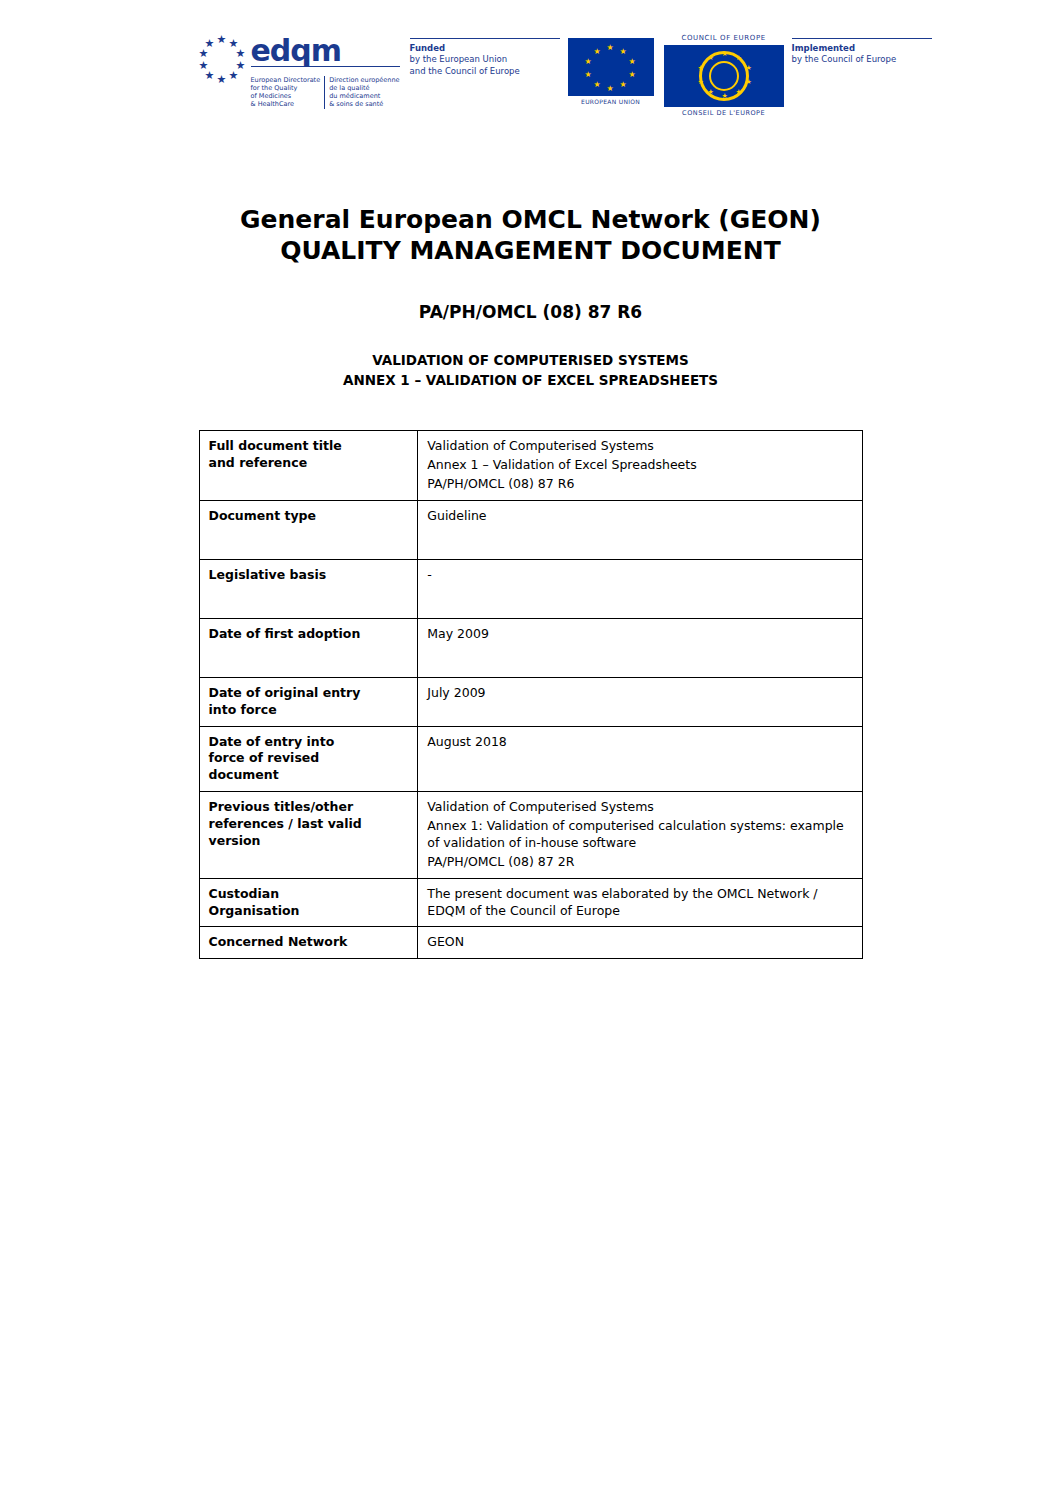★ ★ ★ ★ ★ ★ ★ ★ ★ ★
edqm
European Directorate
for the Quality
of Medicines
& HealthCare
Direction européenne
de la qualité
du médicament
& soins de santé
Funded
by the European Union
and the Council of Europe
★ ★ ★ ★ ★ ★ ★ ★ ★ ★
EUROPEAN UNION
COUNCIL OF EUROPE
★ ★ ★ ★ ★ ★ ★ ★ ★ ★
CONSEIL DE L'EUROPE
Implemented
by the Council of Europe
General European OMCL Network (GEON)
QUALITY MANAGEMENT DOCUMENT
PA/PH/OMCL (08) 87 R6
VALIDATION OF COMPUTERISED SYSTEMS
ANNEX 1 – VALIDATION OF EXCEL SPREADSHEETS
| Full document title and reference | Validation of Computerised Systems Annex 1 – Validation of Excel Spreadsheets PA/PH/OMCL (08) 87 R6 |
| Document type | Guideline |
| Legislative basis | - |
| Date of first adoption | May 2009 |
| Date of original entry into force | July 2009 |
| Date of entry into force of revised document | August 2018 |
| Previous titles/other references / last valid version | Validation of Computerised Systems Annex 1: Validation of computerised calculation systems: example of validation of in-house software PA/PH/OMCL (08) 87 2R |
| Custodian Organisation | The present document was elaborated by the OMCL Network / EDQM of the Council of Europe |
| Concerned Network | GEON |